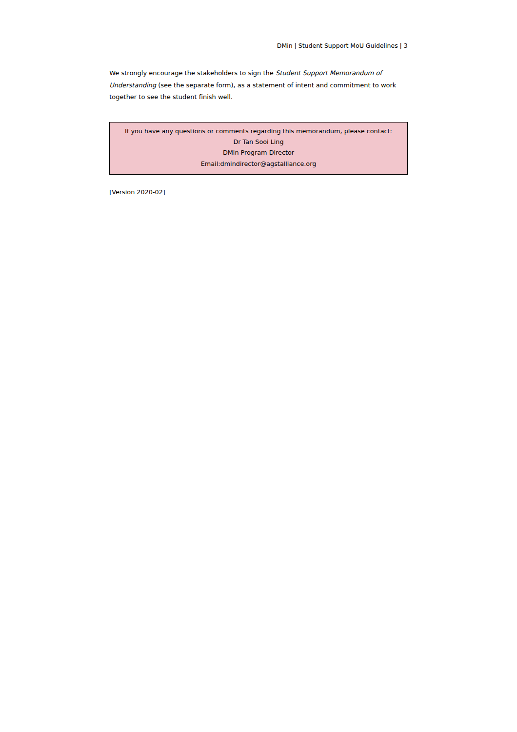DMin | Student Support MoU Guidelines | 3
We strongly encourage the stakeholders to sign the Student Support Memorandum of Understanding (see the separate form), as a statement of intent and commitment to work together to see the student finish well.
If you have any questions or comments regarding this memorandum, please contact:
Dr Tan Sooi Ling
DMin Program Director
Email:dmindirector@agstalliance.org
[Version 2020-02]